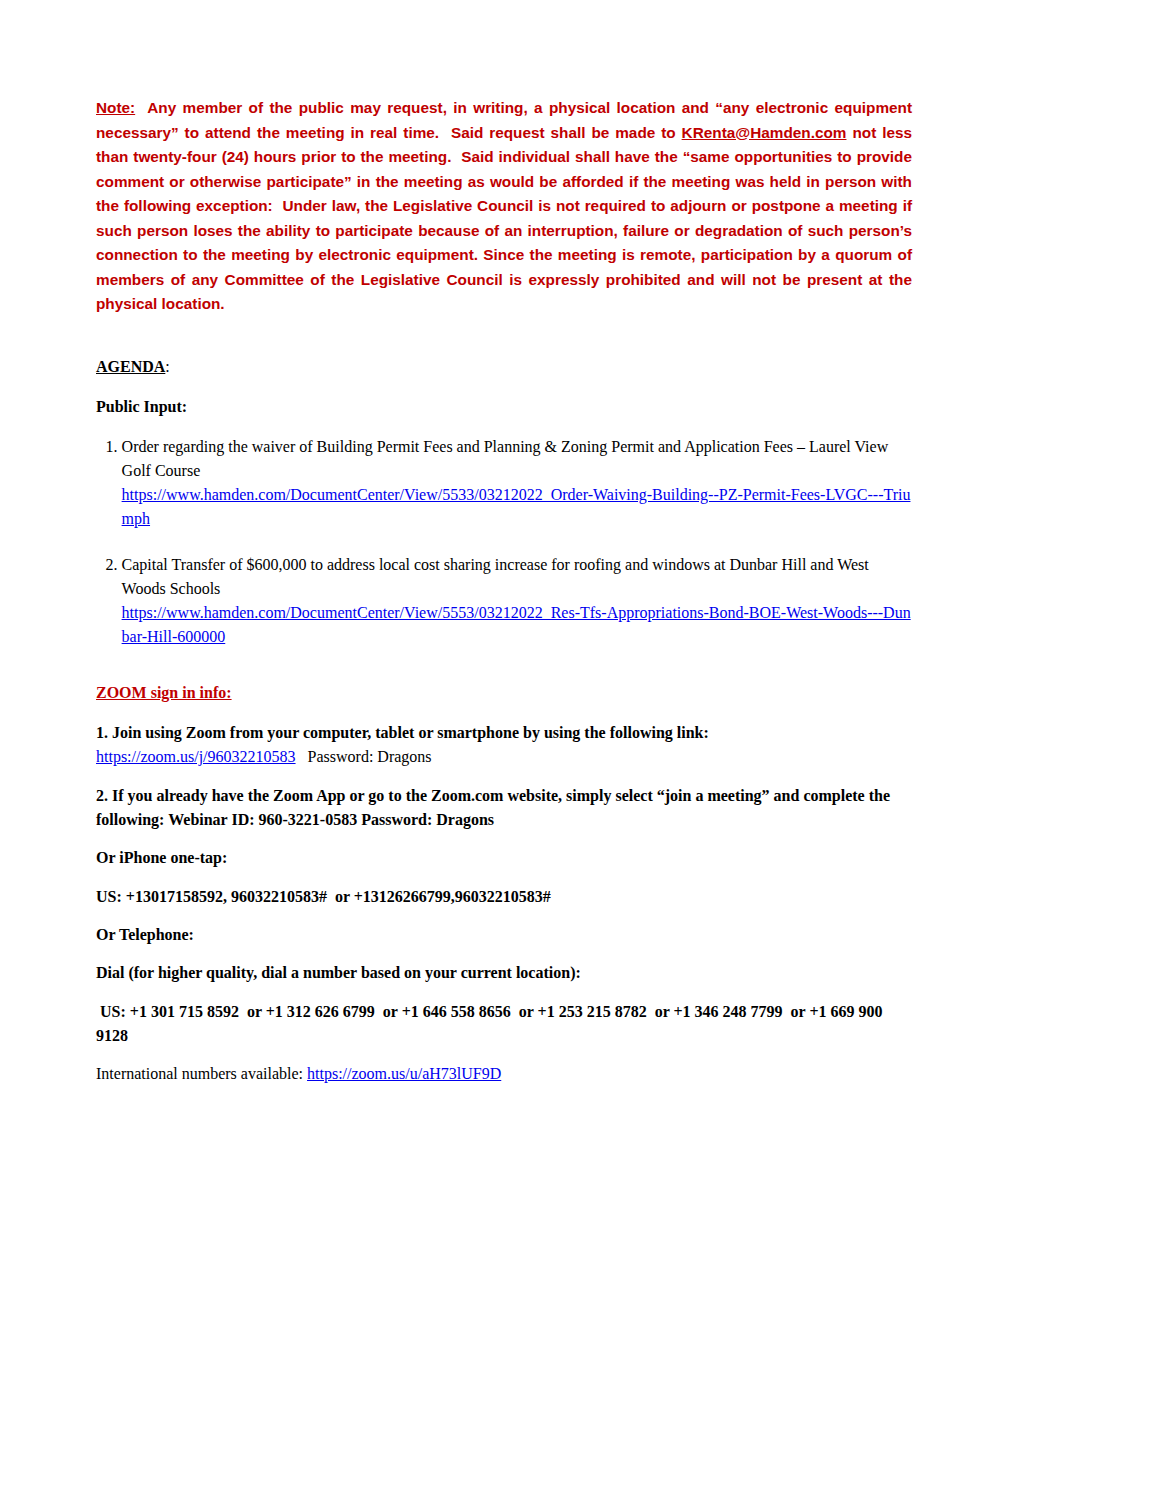Note: Any member of the public may request, in writing, a physical location and “any electronic equipment necessary” to attend the meeting in real time. Said request shall be made to KRenta@Hamden.com not less than twenty-four (24) hours prior to the meeting. Said individual shall have the “same opportunities to provide comment or otherwise participate” in the meeting as would be afforded if the meeting was held in person with the following exception: Under law, the Legislative Council is not required to adjourn or postpone a meeting if such person loses the ability to participate because of an interruption, failure or degradation of such person’s connection to the meeting by electronic equipment. Since the meeting is remote, participation by a quorum of members of any Committee of the Legislative Council is expressly prohibited and will not be present at the physical location.
AGENDA
:
Public Input:
Order regarding the waiver of Building Permit Fees and Planning & Zoning Permit and Application Fees – Laurel View Golf Course
https://www.hamden.com/DocumentCenter/View/5533/03212022_Order-Waiving-Building--PZ-Permit-Fees-LVGC---Triumph
Capital Transfer of $600,000 to address local cost sharing increase for roofing and windows at Dunbar Hill and West Woods Schools
https://www.hamden.com/DocumentCenter/View/5553/03212022_Res-Tfs-Appropriations-Bond-BOE-West-Woods---Dunbar-Hill-600000
ZOOM sign in info:
1. Join using Zoom from your computer, tablet or smartphone by using the following link:
https://zoom.us/j/96032210583 Password: Dragons
2. If you already have the Zoom App or go to the Zoom.com website, simply select “join a meeting” and complete the following: Webinar ID: 960-3221-0583 Password: Dragons
Or iPhone one-tap:
US: +13017158592, 96032210583# or +13126266799,96032210583#
Or Telephone:
Dial (for higher quality, dial a number based on your current location):
US: +1 301 715 8592 or +1 312 626 6799 or +1 646 558 8656 or +1 253 215 8782 or +1 346 248 7799 or +1 669 900 9128
International numbers available: https://zoom.us/u/aH73lUF9D